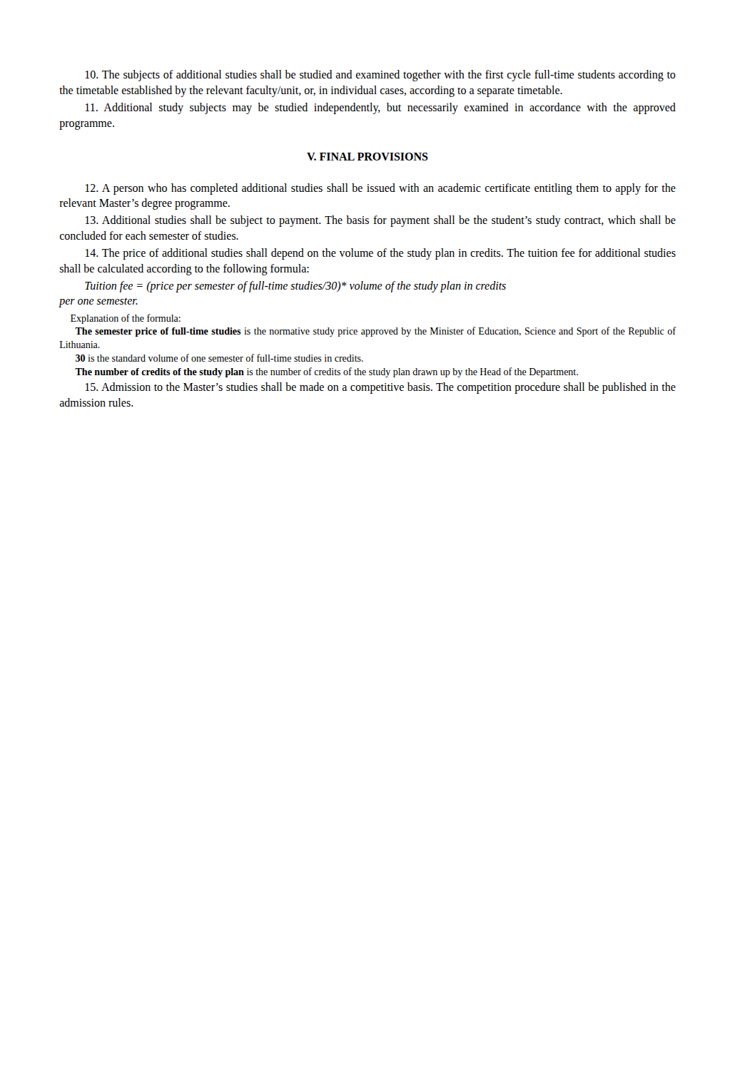10. The subjects of additional studies shall be studied and examined together with the first cycle full-time students according to the timetable established by the relevant faculty/unit, or, in individual cases, according to a separate timetable.
11. Additional study subjects may be studied independently, but necessarily examined in accordance with the approved programme.
V. FINAL PROVISIONS
12. A person who has completed additional studies shall be issued with an academic certificate entitling them to apply for the relevant Master’s degree programme.
13. Additional studies shall be subject to payment. The basis for payment shall be the student’s study contract, which shall be concluded for each semester of studies.
14. The price of additional studies shall depend on the volume of the study plan in credits. The tuition fee for additional studies shall be calculated according to the following formula:
Tuition fee = (price per semester of full-time studies/30)* volume of the study plan in credits
per one semester.
Explanation of the formula:
The semester price of full-time studies is the normative study price approved by the Minister of Education, Science and Sport of the Republic of Lithuania.
30 is the standard volume of one semester of full-time studies in credits.
The number of credits of the study plan is the number of credits of the study plan drawn up by the Head of the Department.
15. Admission to the Master’s studies shall be made on a competitive basis. The competition procedure shall be published in the admission rules.